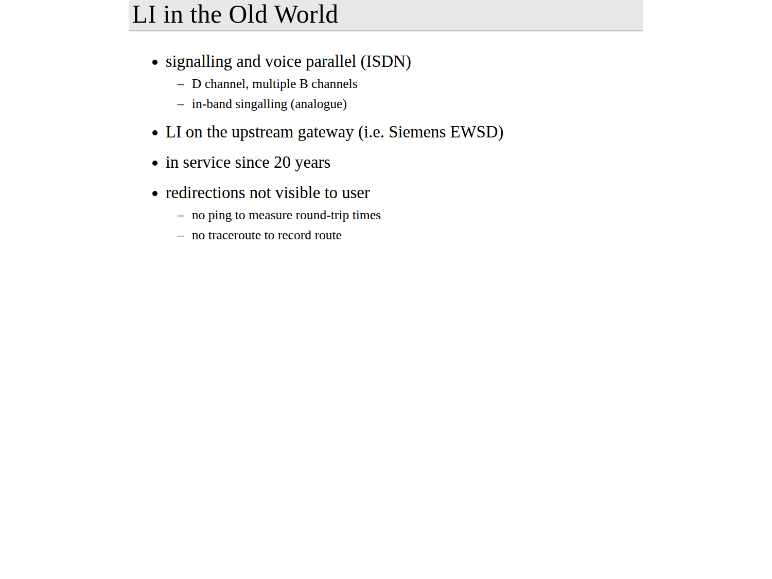LI in the Old World
signalling and voice parallel (ISDN)
D channel, multiple B channels
in-band singalling (analogue)
LI on the upstream gateway (i.e. Siemens EWSD)
in service since 20 years
redirections not visible to user
no ping to measure round-trip times
no traceroute to record route